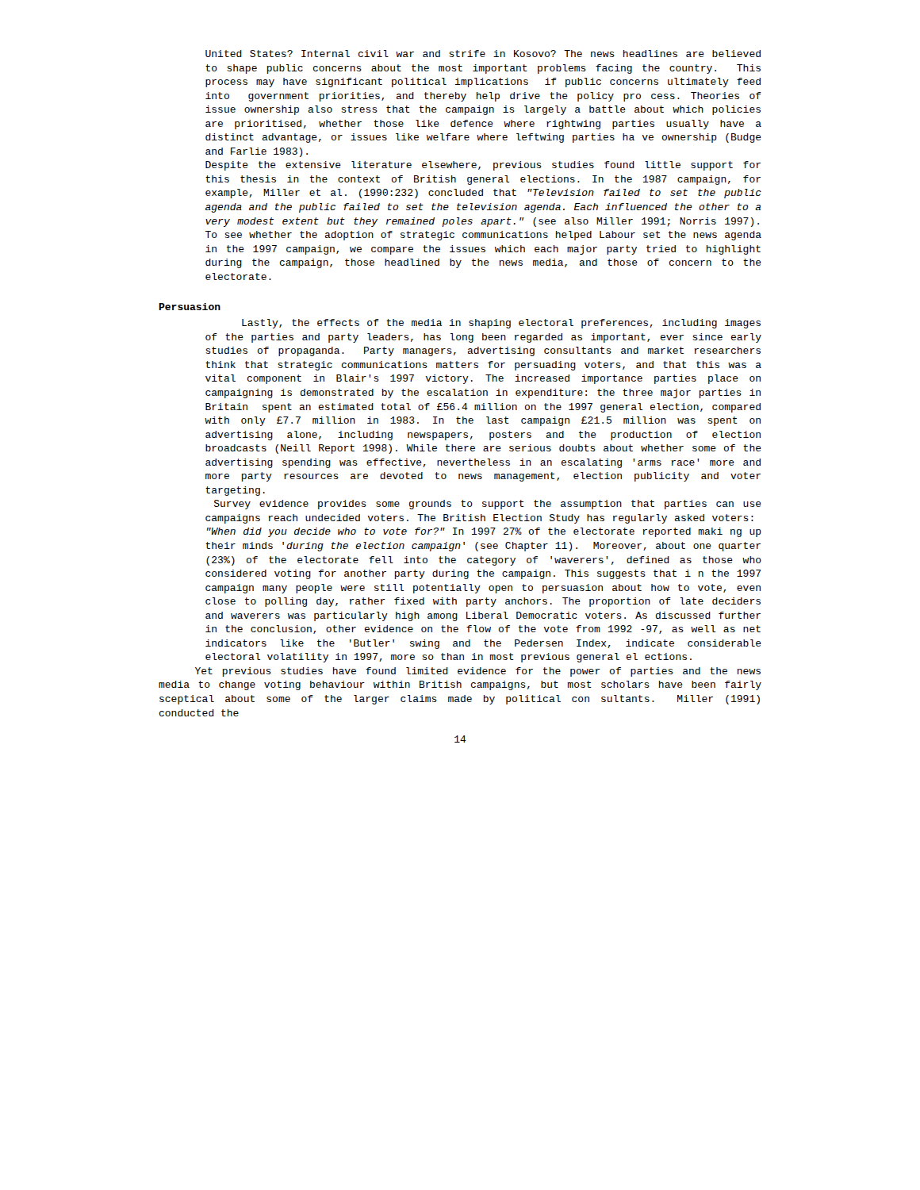United States? Internal civil war and strife in Kosovo? The news headlines are believed to shape public concerns about the most important problems facing the country. This process may have significant political implications if public concerns ultimately feed into government priorities, and thereby help drive the policy pro cess. Theories of issue ownership also stress that the campaign is largely a battle about which policies are prioritised, whether those like defence where rightwing parties usually have a distinct advantage, or issues like welfare where leftwing parties ha ve ownership (Budge and Farlie 1983).
Despite the extensive literature elsewhere, previous studies found little support for this thesis in the context of British general elections. In the 1987 campaign, for example, Miller et al. (1990:232) concluded that "Television failed to set the public agenda and the public failed to set the television agenda. Each influenced the other to a very modest extent but they remained poles apart." (see also Miller 1991; Norris 1997). To see whether the adoption of strategic communications helped Labour set the news agenda in the 1997 campaign, we compare the issues which each major party tried to highlight during the campaign, those headlined by the news media, and those of concern to the electorate.
Persuasion
Lastly, the effects of the media in shaping electoral preferences, including images of the parties and party leaders, has long been regarded as important, ever since early studies of propaganda. Party managers, advertising consultants and market researchers think that strategic communications matters for persuading voters, and that this was a vital component in Blair's 1997 victory. The increased importance parties place on campaigning is demonstrated by the escalation in expenditure: the three major parties in Britain spent an estimated total of £56.4 million on the 1997 general election, compared with only £7.7 million in 1983. In the last campaign £21.5 million was spent on advertising alone, including newspapers, posters and the production of election broadcasts (Neill Report 1998). While there are serious doubts about whether some of the advertising spending was effective, nevertheless in an escalating 'arms race' more and more party resources are devoted to news management, election publicity and voter targeting.
Survey evidence provides some grounds to support the assumption that parties can use campaigns reach undecided voters. The British Election Study has regularly asked voters: "When did you decide who to vote for?" In 1997 27% of the electorate reported maki ng up their minds 'during the election campaign' (see Chapter 11). Moreover, about one quarter (23%) of the electorate fell into the category of 'waverers', defined as those who considered voting for another party during the campaign. This suggests that i n the 1997 campaign many people were still potentially open to persuasion about how to vote, even close to polling day, rather fixed with party anchors. The proportion of late deciders and waverers was particularly high among Liberal Democratic voters. As discussed further in the conclusion, other evidence on the flow of the vote from 1992 -97, as well as net indicators like the 'Butler' swing and the Pedersen Index, indicate considerable electoral volatility in 1997, more so than in most previous general el ections.
Yet previous studies have found limited evidence for the power of parties and the news media to change voting behaviour within British campaigns, but most scholars have been fairly sceptical about some of the larger claims made by political con sultants. Miller (1991) conducted the
14